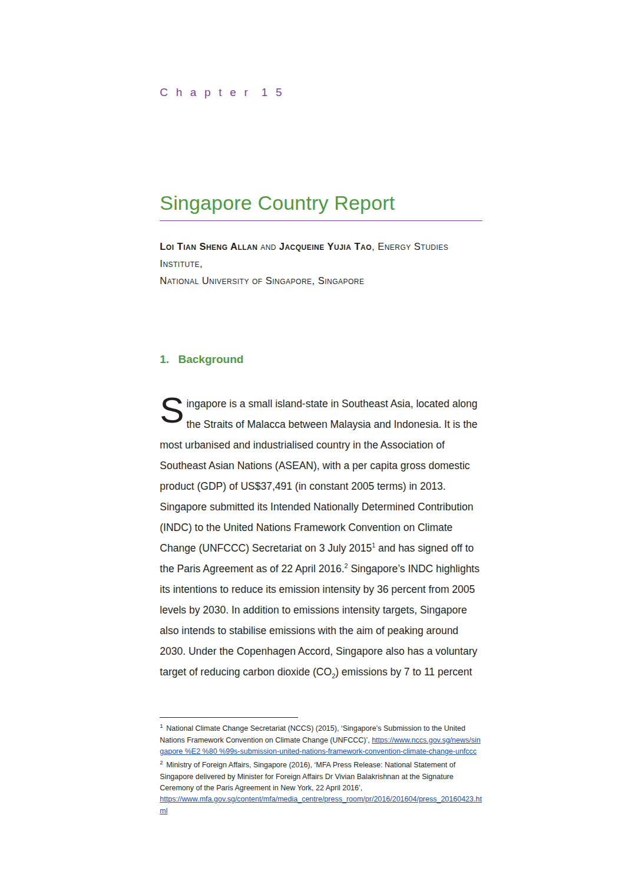C h a p t e r 1 5
Singapore Country Report
Loi Tian Sheng Allan and Jacqueine Yujia Tao, Energy Studies Institute,
National University of Singapore, Singapore
1. Background
Singapore is a small island-state in Southeast Asia, located along the Straits of Malacca between Malaysia and Indonesia. It is the most urbanised and industrialised country in the Association of Southeast Asian Nations (ASEAN), with a per capita gross domestic product (GDP) of US$37,491 (in constant 2005 terms) in 2013. Singapore submitted its Intended Nationally Determined Contribution (INDC) to the United Nations Framework Convention on Climate Change (UNFCCC) Secretariat on 3 July 20151 and has signed off to the Paris Agreement as of 22 April 2016.2 Singapore’s INDC highlights its intentions to reduce its emission intensity by 36 percent from 2005 levels by 2030. In addition to emissions intensity targets, Singapore also intends to stabilise emissions with the aim of peaking around 2030. Under the Copenhagen Accord, Singapore also has a voluntary target of reducing carbon dioxide (CO2) emissions by 7 to 11 percent
1 National Climate Change Secretariat (NCCS) (2015), ‘Singapore’s Submission to the United Nations Framework Convention on Climate Change (UNFCCC)’, https://www.nccs.gov.sg/news/singapore %E2 %80 %99s-submission-united-nations-framework-convention-climate-change-unfccc
2 Ministry of Foreign Affairs, Singapore (2016), ‘MFA Press Release: National Statement of Singapore delivered by Minister for Foreign Affairs Dr Vivian Balakrishnan at the Signature Ceremony of the Paris Agreement in New York, 22 April 2016’,
https://www.mfa.gov.sg/content/mfa/media_centre/press_room/pr/2016/201604/press_20160423.html